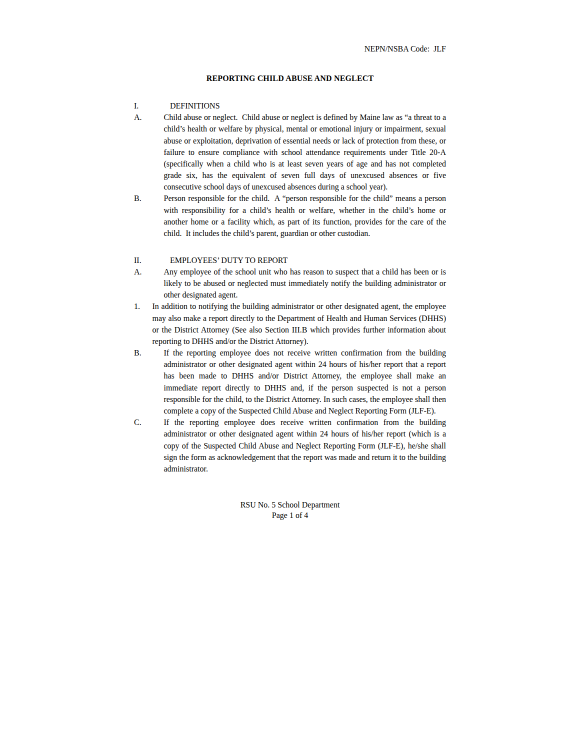NEPN/NSBA Code: JLF
Reporting Child Abuse and Neglect
| I. | Definitions |
| A. | Child abuse or neglect. Child abuse or neglect is defined by Maine law as “a threat to a child’s health or welfare by physical, mental or emotional injury or impairment, sexual abuse or exploitation, deprivation of essential needs or lack of protection from these, or failure to ensure compliance with school attendance requirements under Title 20-A (specifically when a child who is at least seven years of age and has not completed grade six, has the equivalent of seven full days of unexcused absences or five consecutive school days of unexcused absences during a school year). |
| B. | Person responsible for the child. A “person responsible for the child” means a person with responsibility for a child’s health or welfare, whether in the child’s home or another home or a facility which, as part of its function, provides for the care of the child. It includes the child’s parent, guardian or other custodian. |
| II. | Employees’ Duty to Report |
| A. | Any employee of the school unit who has reason to suspect that a child has been or is likely to be abused or neglected must immediately notify the building administrator or other designated agent. |
| 1. | In addition to notifying the building administrator or other designated agent, the employee may also make a report directly to the Department of Health and Human Services (DHHS) or the District Attorney (See also Section III.B which provides further information about reporting to DHHS and/or the District Attorney). |
| B. | If the reporting employee does not receive written confirmation from the building administrator or other designated agent within 24 hours of his/her report that a report has been made to DHHS and/or District Attorney, the employee shall make an immediate report directly to DHHS and, if the person suspected is not a person responsible for the child, to the District Attorney. In such cases, the employee shall then complete a copy of the Suspected Child Abuse and Neglect Reporting Form (JLF-E). |
| C. | If the reporting employee does receive written confirmation from the building administrator or other designated agent within 24 hours of his/her report (which is a copy of the Suspected Child Abuse and Neglect Reporting Form (JLF-E), he/she shall sign the form as acknowledgement that the report was made and return it to the building administrator. |
RSU No. 5 School Department
Page 1 of 4